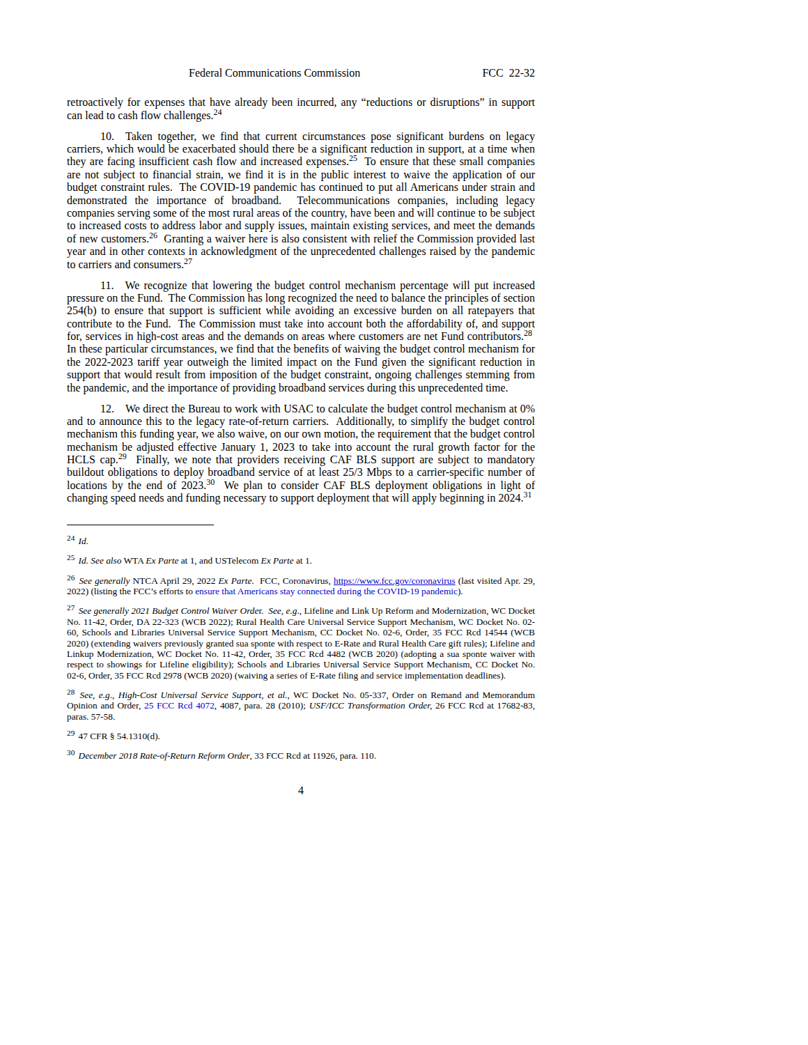Federal Communications Commission
FCC 22-32
retroactively for expenses that have already been incurred, any “reductions or disruptions” in support can lead to cash flow challenges.24
10. Taken together, we find that current circumstances pose significant burdens on legacy carriers, which would be exacerbated should there be a significant reduction in support, at a time when they are facing insufficient cash flow and increased expenses.25 To ensure that these small companies are not subject to financial strain, we find it is in the public interest to waive the application of our budget constraint rules. The COVID-19 pandemic has continued to put all Americans under strain and demonstrated the importance of broadband. Telecommunications companies, including legacy companies serving some of the most rural areas of the country, have been and will continue to be subject to increased costs to address labor and supply issues, maintain existing services, and meet the demands of new customers.26 Granting a waiver here is also consistent with relief the Commission provided last year and in other contexts in acknowledgment of the unprecedented challenges raised by the pandemic to carriers and consumers.27
11. We recognize that lowering the budget control mechanism percentage will put increased pressure on the Fund. The Commission has long recognized the need to balance the principles of section 254(b) to ensure that support is sufficient while avoiding an excessive burden on all ratepayers that contribute to the Fund. The Commission must take into account both the affordability of, and support for, services in high-cost areas and the demands on areas where customers are net Fund contributors.28 In these particular circumstances, we find that the benefits of waiving the budget control mechanism for the 2022-2023 tariff year outweigh the limited impact on the Fund given the significant reduction in support that would result from imposition of the budget constraint, ongoing challenges stemming from the pandemic, and the importance of providing broadband services during this unprecedented time.
12. We direct the Bureau to work with USAC to calculate the budget control mechanism at 0% and to announce this to the legacy rate-of-return carriers. Additionally, to simplify the budget control mechanism this funding year, we also waive, on our own motion, the requirement that the budget control mechanism be adjusted effective January 1, 2023 to take into account the rural growth factor for the HCLS cap.29 Finally, we note that providers receiving CAF BLS support are subject to mandatory buildout obligations to deploy broadband service of at least 25/3 Mbps to a carrier-specific number of locations by the end of 2023.30 We plan to consider CAF BLS deployment obligations in light of changing speed needs and funding necessary to support deployment that will apply beginning in 2024.31
24 Id.
25 Id. See also WTA Ex Parte at 1, and USTelecom Ex Parte at 1.
26 See generally NTCA April 29, 2022 Ex Parte. FCC, Coronavirus, https://www.fcc.gov/coronavirus (last visited Apr. 29, 2022) (listing the FCC’s efforts to ensure that Americans stay connected during the COVID-19 pandemic).
27 See generally 2021 Budget Control Waiver Order. See, e.g., Lifeline and Link Up Reform and Modernization, WC Docket No. 11-42, Order, DA 22-323 (WCB 2022); Rural Health Care Universal Service Support Mechanism, WC Docket No. 02-60, Schools and Libraries Universal Service Support Mechanism, CC Docket No. 02-6, Order, 35 FCC Rcd 14544 (WCB 2020) (extending waivers previously granted sua sponte with respect to E-Rate and Rural Health Care gift rules); Lifeline and Linkup Modernization, WC Docket No. 11-42, Order, 35 FCC Rcd 4482 (WCB 2020) (adopting a sua sponte waiver with respect to showings for Lifeline eligibility); Schools and Libraries Universal Service Support Mechanism, CC Docket No. 02-6, Order, 35 FCC Rcd 2978 (WCB 2020) (waiving a series of E-Rate filing and service implementation deadlines).
28 See, e.g., High-Cost Universal Service Support, et al., WC Docket No. 05-337, Order on Remand and Memorandum Opinion and Order, 25 FCC Rcd 4072, 4087, para. 28 (2010); USF/ICC Transformation Order, 26 FCC Rcd at 17682-83, paras. 57-58.
29 47 CFR § 54.1310(d).
30 December 2018 Rate-of-Return Reform Order, 33 FCC Rcd at 11926, para. 110.
4